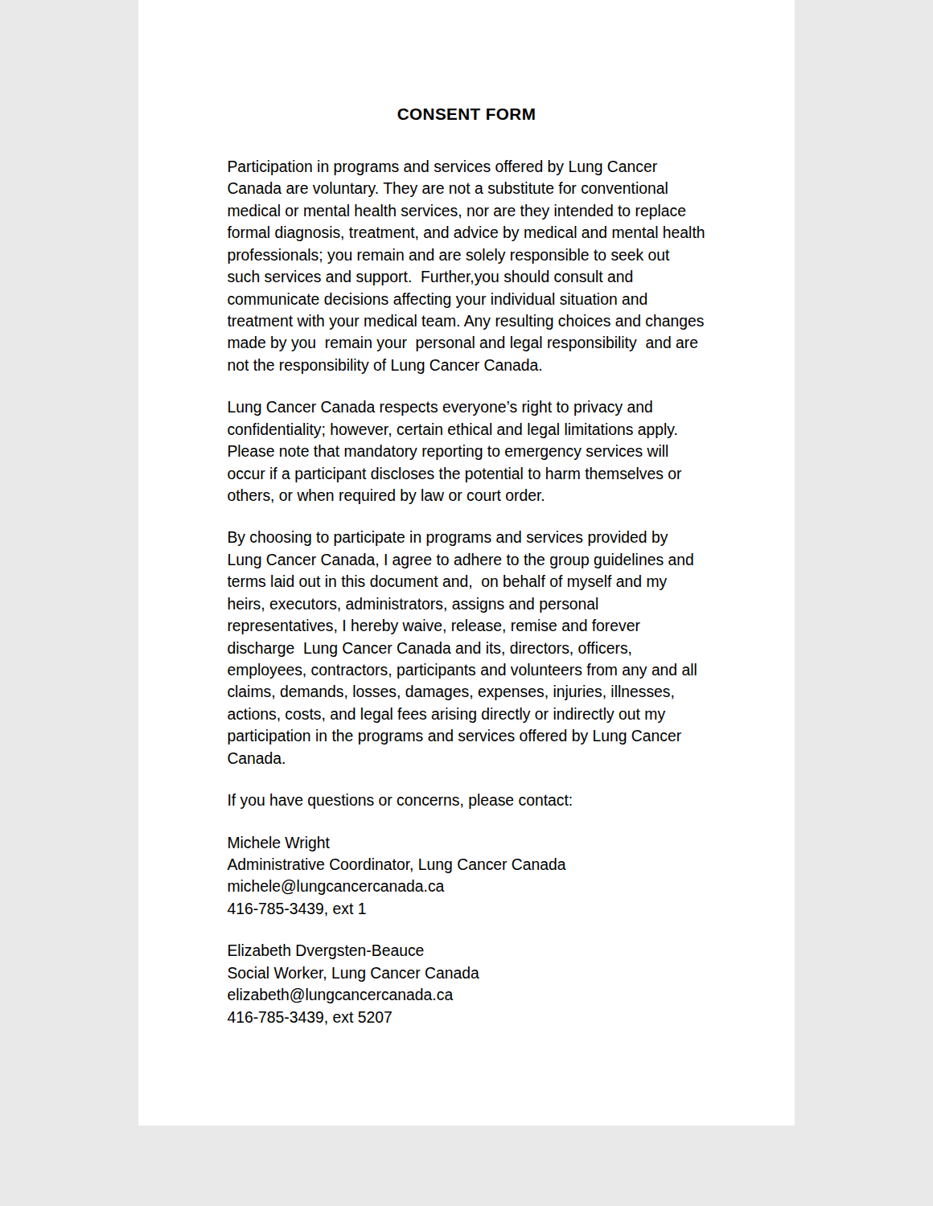CONSENT FORM
Participation in programs and services offered by Lung Cancer Canada are voluntary. They are not a substitute for conventional medical or mental health services, nor are they intended to replace formal diagnosis, treatment, and advice by medical and mental health professionals; you remain and are solely responsible to seek out such services and support. Further,you should consult and communicate decisions affecting your individual situation and treatment with your medical team. Any resulting choices and changes made by you remain your personal and legal responsibility and are not the responsibility of Lung Cancer Canada.
Lung Cancer Canada respects everyone’s right to privacy and confidentiality; however, certain ethical and legal limitations apply. Please note that mandatory reporting to emergency services will occur if a participant discloses the potential to harm themselves or others, or when required by law or court order.
By choosing to participate in programs and services provided by Lung Cancer Canada, I agree to adhere to the group guidelines and terms laid out in this document and, on behalf of myself and my heirs, executors, administrators, assigns and personal representatives, I hereby waive, release, remise and forever discharge Lung Cancer Canada and its, directors, officers, employees, contractors, participants and volunteers from any and all claims, demands, losses, damages, expenses, injuries, illnesses, actions, costs, and legal fees arising directly or indirectly out my participation in the programs and services offered by Lung Cancer Canada.
If you have questions or concerns, please contact:
Michele Wright
Administrative Coordinator, Lung Cancer Canada
michele@lungcancercanada.ca
416-785-3439, ext 1
Elizabeth Dvergsten-Beauce
Social Worker, Lung Cancer Canada
elizabeth@lungcancercanada.ca
416-785-3439, ext 5207